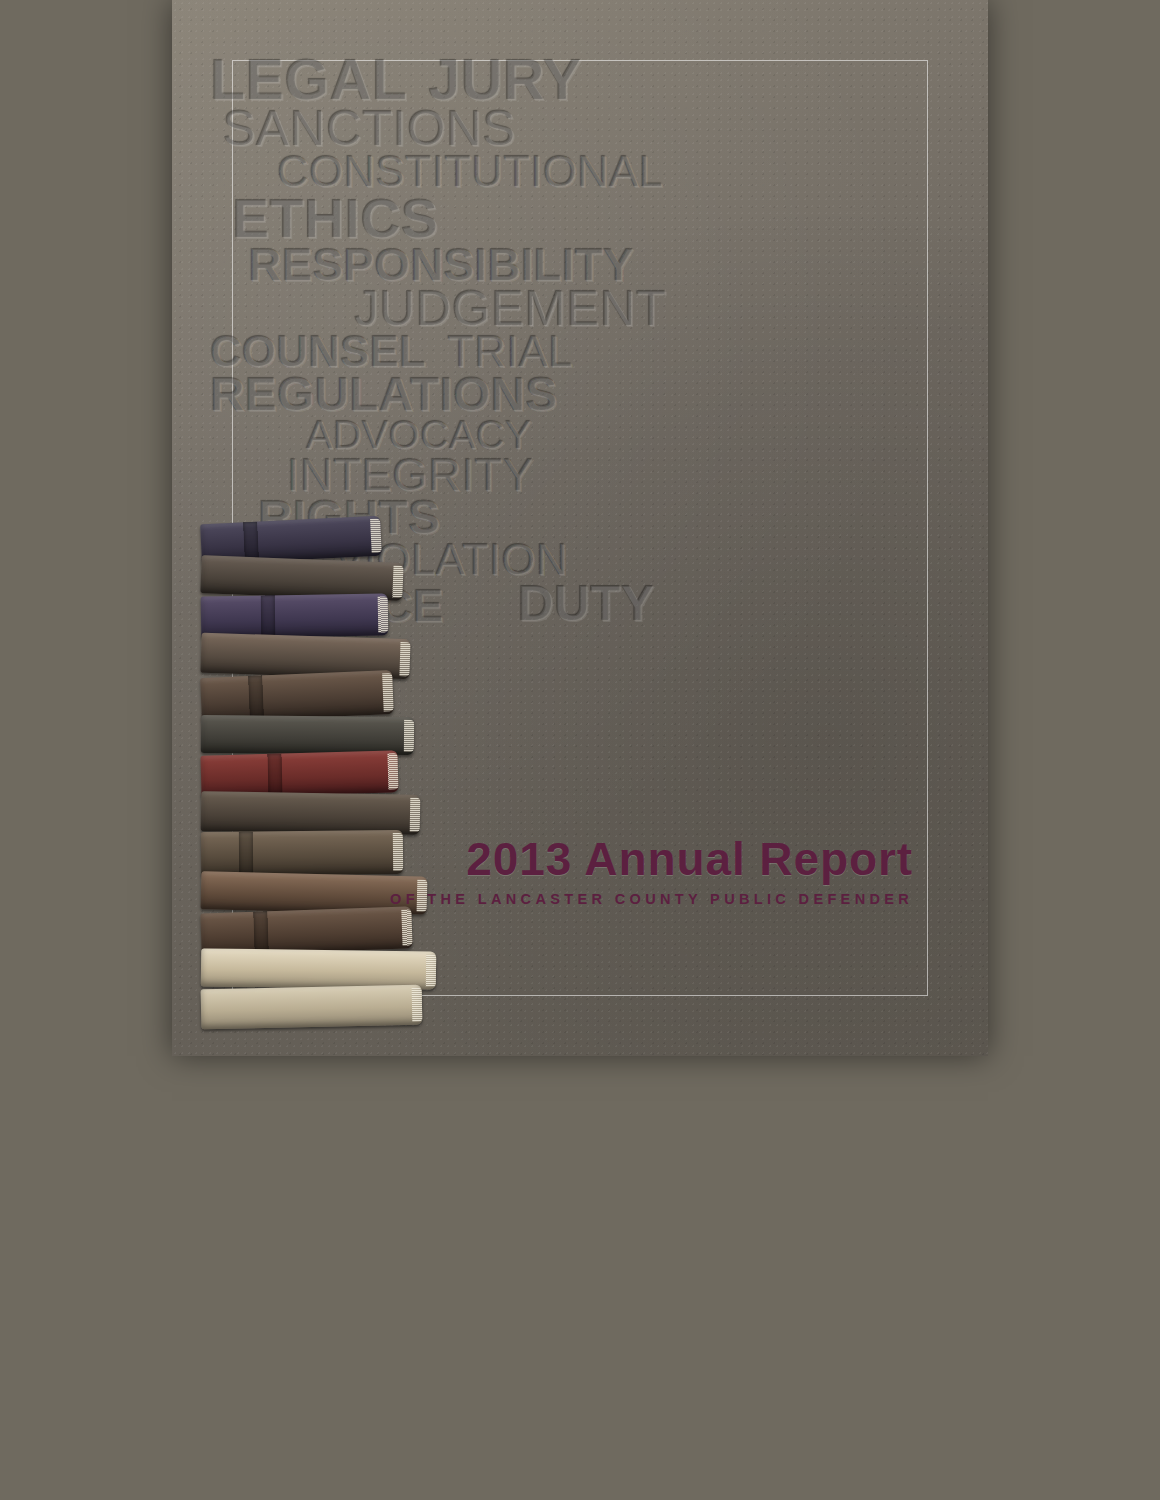Legal Jury
Sanctions
Constitutional
Ethics
Responsibility
Judgement
Counsel Trial
Regulations
Advocacy
Integrity
Rights
Violation
Justice Duty
2013 Annual Report
of the Lancaster County Public Defender